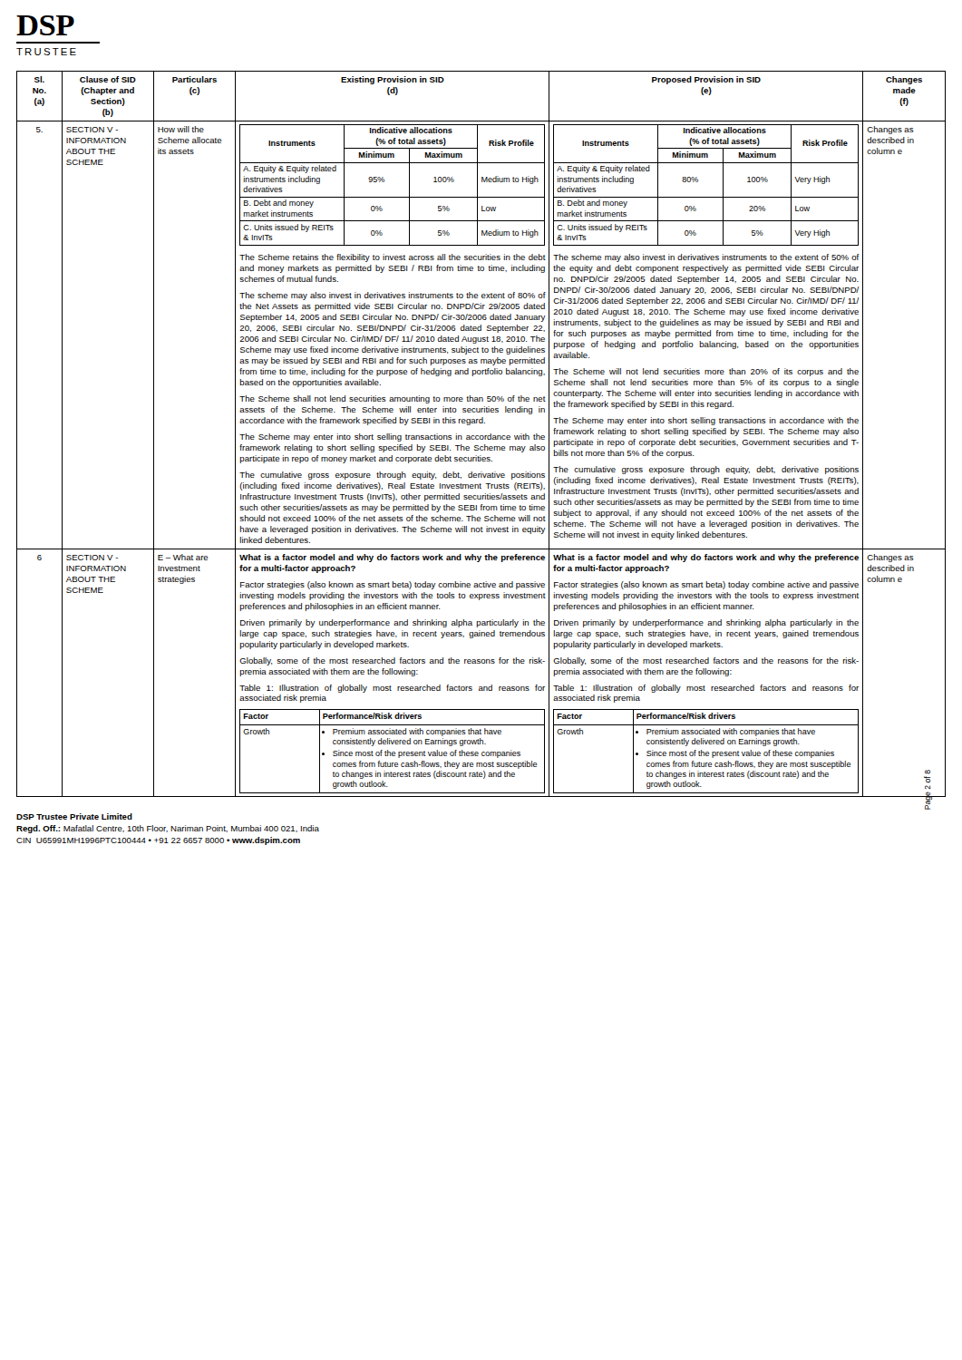DSP
TRUSTEE
| Sl. No. (a) | Clause of SID (Chapter and Section) (b) | Particulars (c) | Existing Provision in SID (d) | Proposed Provision in SID (e) | Changes made (f) |
| --- | --- | --- | --- | --- | --- |
| 5. | SECTION V - INFORMATION ABOUT THE SCHEME | How will the Scheme allocate its assets | / Instruments / Indicative allocations (% of total assets) / Risk Profile / / --- / --- / --- / / Minimum / Maximum / / A. Equity & Equity related instruments including derivatives / 95% / 100% / Medium to High / / B. Debt and money market instruments / 0% / 5% / Low / / C. Units issued by REITs & InvITs / 0% / 5% / Medium to High / The Scheme retains the flexibility to invest across all the securities in the debt and money markets as permitted by SEBI / RBI from time to time, including schemes of mutual funds. The scheme may also invest in derivatives instruments to the extent of 80% of the Net Assets as permitted vide SEBI Circular no. DNPD/Cir 29/2005 dated September 14, 2005 and SEBI Circular No. DNPD/ Cir-30/2006 dated January 20, 2006, SEBI circular No. SEBI/DNPD/ Cir-31/2006 dated September 22, 2006 and SEBI Circular No. Cir/IMD/ DF/ 11/ 2010 dated August 18, 2010. The Scheme may use fixed income derivative instruments, subject to the guidelines as may be issued by SEBI and RBI and for such purposes as maybe permitted from time to time, including for the purpose of hedging and portfolio balancing, based on the opportunities available. The Scheme shall not lend securities amounting to more than 50% of the net assets of the Scheme. The Scheme will enter into securities lending in accordance with the framework specified by SEBI in this regard. The Scheme may enter into short selling transactions in accordance with the framework relating to short selling specified by SEBI. The Scheme may also participate in repo of money market and corporate debt securities. The cumulative gross exposure through equity, debt, derivative positions (including fixed income derivatives), Real Estate Investment Trusts (REITs), Infrastructure Investment Trusts (InvITs), other permitted securities/assets and such other securities/assets as may be permitted by the SEBI from time to time should not exceed 100% of the net assets of the scheme. The Scheme will not have a leveraged position in derivatives. The Scheme will not invest in equity linked debentures. | / Instruments / Indicative allocations (% of total assets) / Risk Profile / / --- / --- / --- / / Minimum / Maximum / / A. Equity & Equity related instruments including derivatives / 80% / 100% / Very High / / B. Debt and money market instruments / 0% / 20% / Low / / C. Units issued by REITs & InvITs / 0% / 5% / Very High / The scheme may also invest in derivatives instruments to the extent of 50% of the equity and debt component respectively as permitted vide SEBI Circular no. DNPD/Cir 29/2005 dated September 14, 2005 and SEBI Circular No. DNPD/ Cir-30/2006 dated January 20, 2006, SEBI circular No. SEBI/DNPD/ Cir-31/2006 dated September 22, 2006 and SEBI Circular No. Cir/IMD/ DF/ 11/ 2010 dated August 18, 2010. The Scheme may use fixed income derivative instruments, subject to the guidelines as may be issued by SEBI and RBI and for such purposes as maybe permitted from time to time, including for the purpose of hedging and portfolio balancing, based on the opportunities available. The Scheme will not lend securities more than 20% of its corpus and the Scheme shall not lend securities more than 5% of its corpus to a single counterparty. The Scheme will enter into securities lending in accordance with the framework specified by SEBI in this regard. The Scheme may enter into short selling transactions in accordance with the framework relating to short selling specified by SEBI. The Scheme may also participate in repo of corporate debt securities, Government securities and T-bills not more than 5% of the corpus. The cumulative gross exposure through equity, debt, derivative positions (including fixed income derivatives), Real Estate Investment Trusts (REITs), Infrastructure Investment Trusts (InvITs), other permitted securities/assets and such other securities/assets as may be permitted by the SEBI from time to time subject to approval, if any should not exceed 100% of the net assets of the scheme. The Scheme will not have a leveraged position in derivatives. The Scheme will not invest in equity linked debentures. | Changes as described in column e |
| 6 | SECTION V - INFORMATION ABOUT THE SCHEME | E – What are Investment strategies | What is a factor model and why do factors work and why the preference for a multi-factor approach? Factor strategies (also known as smart beta) today combine active and passive investing models providing the investors with the tools to express investment preferences and philosophies in an efficient manner. Driven primarily by underperformance and shrinking alpha particularly in the large cap space, such strategies have, in recent years, gained tremendous popularity particularly in developed markets. Globally, some of the most researched factors and the reasons for the risk-premia associated with them are the following: Table 1: Illustration of globally most researched factors and reasons for associated risk premia / Factor / Performance/Risk drivers / / --- / --- / / Growth / Premium associated with companies that have consistently delivered on Earnings growth. Since most of the present value of these companies comes from future cash-flows, they are most susceptible to changes in interest rates (discount rate) and the growth outlook. / | What is a factor model and why do factors work and why the preference for a multi-factor approach? Factor strategies (also known as smart beta) today combine active and passive investing models providing the investors with the tools to express investment preferences and philosophies in an efficient manner. Driven primarily by underperformance and shrinking alpha particularly in the large cap space, such strategies have, in recent years, gained tremendous popularity particularly in developed markets. Globally, some of the most researched factors and the reasons for the risk-premia associated with them are the following: Table 1: Illustration of globally most researched factors and reasons for associated risk premia / Factor / Performance/Risk drivers / / --- / --- / / Growth / Premium associated with companies that have consistently delivered on Earnings growth. Since most of the present value of these companies comes from future cash-flows, they are most susceptible to changes in interest rates (discount rate) and the growth outlook. / | Changes as described in column e |
DSP Trustee Private Limited
Regd. Off.: Mafatlal Centre, 10th Floor, Nariman Point, Mumbai 400 021, India
CIN U65991MH1996PTC100444 • +91 22 6657 8000 • www.dspim.com
Page 2 of 8